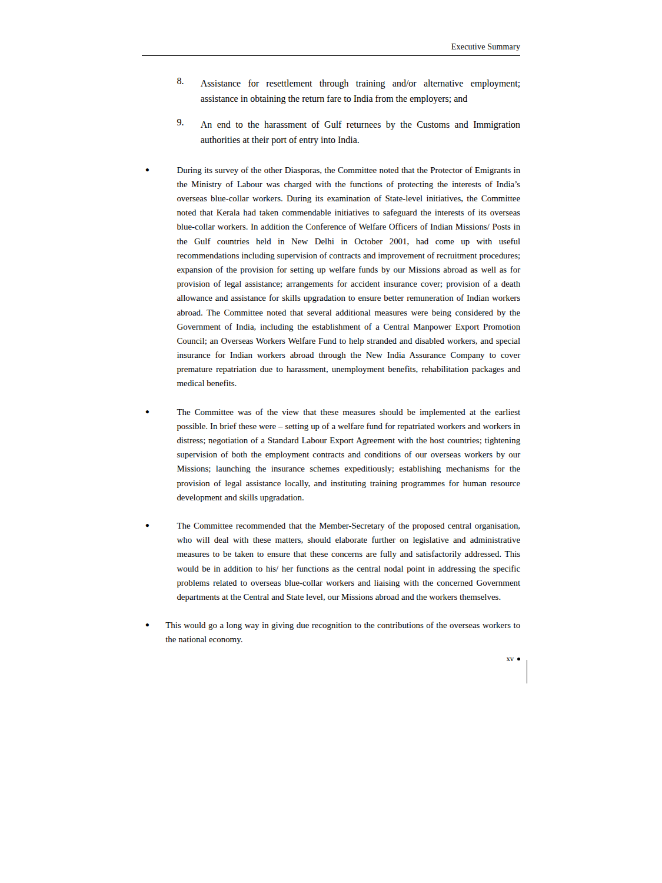Executive Summary
8. Assistance for resettlement through training and/or alternative employment; assistance in obtaining the return fare to India from the employers; and
9. An end to the harassment of Gulf returnees by the Customs and Immigration authorities at their port of entry into India.
●
During its survey of the other Diasporas, the Committee noted that the Protector of Emigrants in the Ministry of Labour was charged with the functions of protecting the interests of India’s overseas blue-collar workers. During its examination of State-level initiatives, the Committee noted that Kerala had taken commendable initiatives to safeguard the interests of its overseas blue-collar workers. In addition the Conference of Welfare Officers of Indian Missions/ Posts in the Gulf countries held in New Delhi in October 2001, had come up with useful recommendations including supervision of contracts and improvement of recruitment procedures; expansion of the provision for setting up welfare funds by our Missions abroad as well as for provision of legal assistance; arrangements for accident insurance cover; provision of a death allowance and assistance for skills upgradation to ensure better remuneration of Indian workers abroad. The Committee noted that several additional measures were being considered by the Government of India, including the establishment of a Central Manpower Export Promotion Council; an Overseas Workers Welfare Fund to help stranded and disabled workers, and special insurance for Indian workers abroad through the New India Assurance Company to cover premature repatriation due to harassment, unemployment benefits, rehabilitation packages and medical benefits.
●
The Committee was of the view that these measures should be implemented at the earliest possible. In brief these were – setting up of a welfare fund for repatriated workers and workers in distress; negotiation of a Standard Labour Export Agreement with the host countries; tightening supervision of both the employment contracts and conditions of our overseas workers by our Missions; launching the insurance schemes expeditiously; establishing mechanisms for the provision of legal assistance locally, and instituting training programmes for human resource development and skills upgradation.
●
The Committee recommended that the Member-Secretary of the proposed central organisation, who will deal with these matters, should elaborate further on legislative and administrative measures to be taken to ensure that these concerns are fully and satisfactorily addressed. This would be in addition to his/ her functions as the central nodal point in addressing the specific problems related to overseas blue-collar workers and liaising with the concerned Government departments at the Central and State level, our Missions abroad and the workers themselves.
●
This would go a long way in giving due recognition to the contributions of the overseas workers to the national economy.
xv